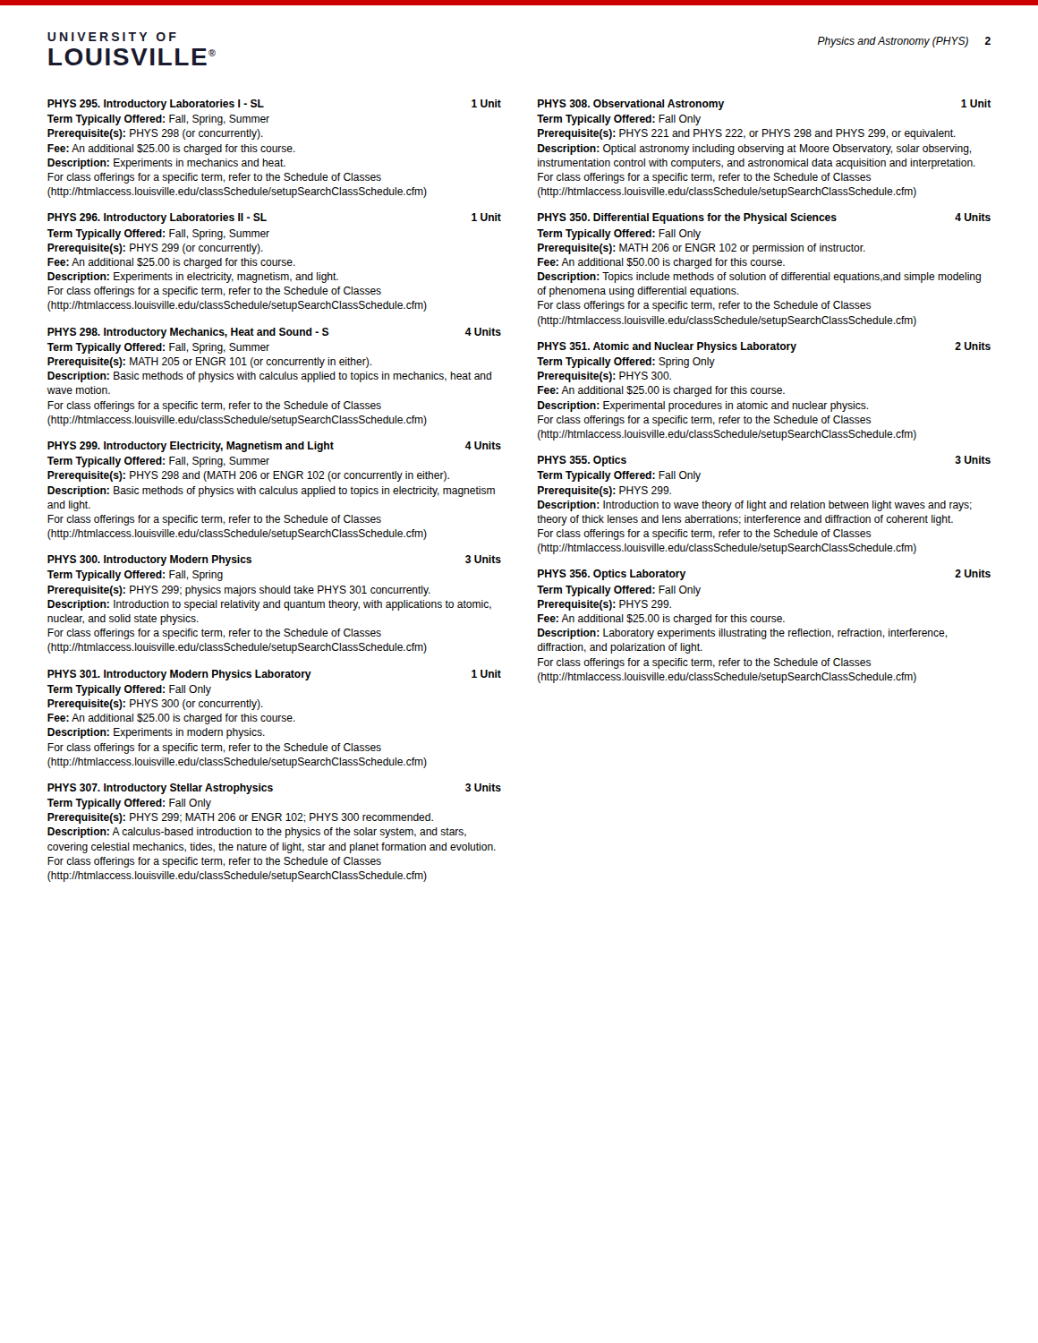UNIVERSITY OF
LOUISVILLE®
Physics and Astronomy (PHYS)2
PHYS 295. Introductory Laboratories I - SL 1 Unit
Term Typically Offered: Fall, Spring, Summer
Prerequisite(s): PHYS 298 (or concurrently).
Fee: An additional $25.00 is charged for this course.
Description: Experiments in mechanics and heat.
For class offerings for a specific term, refer to the Schedule of Classes (http://htmlaccess.louisville.edu/classSchedule/setupSearchClassSchedule.cfm)
PHYS 296. Introductory Laboratories II - SL 1 Unit
Term Typically Offered: Fall, Spring, Summer
Prerequisite(s): PHYS 299 (or concurrently).
Fee: An additional $25.00 is charged for this course.
Description: Experiments in electricity, magnetism, and light.
For class offerings for a specific term, refer to the Schedule of Classes (http://htmlaccess.louisville.edu/classSchedule/setupSearchClassSchedule.cfm)
PHYS 298. Introductory Mechanics, Heat and Sound - S 4 Units
Term Typically Offered: Fall, Spring, Summer
Prerequisite(s): MATH 205 or ENGR 101 (or concurrently in either).
Description: Basic methods of physics with calculus applied to topics in mechanics, heat and wave motion.
For class offerings for a specific term, refer to the Schedule of Classes (http://htmlaccess.louisville.edu/classSchedule/setupSearchClassSchedule.cfm)
PHYS 299. Introductory Electricity, Magnetism and Light 4 Units
Term Typically Offered: Fall, Spring, Summer
Prerequisite(s): PHYS 298 and (MATH 206 or ENGR 102 (or concurrently in either).
Description: Basic methods of physics with calculus applied to topics in electricity, magnetism and light.
For class offerings for a specific term, refer to the Schedule of Classes (http://htmlaccess.louisville.edu/classSchedule/setupSearchClassSchedule.cfm)
PHYS 300. Introductory Modern Physics 3 Units
Term Typically Offered: Fall, Spring
Prerequisite(s): PHYS 299; physics majors should take PHYS 301 concurrently.
Description: Introduction to special relativity and quantum theory, with applications to atomic, nuclear, and solid state physics.
For class offerings for a specific term, refer to the Schedule of Classes (http://htmlaccess.louisville.edu/classSchedule/setupSearchClassSchedule.cfm)
PHYS 301. Introductory Modern Physics Laboratory 1 Unit
Term Typically Offered: Fall Only
Prerequisite(s): PHYS 300 (or concurrently).
Fee: An additional $25.00 is charged for this course.
Description: Experiments in modern physics.
For class offerings for a specific term, refer to the Schedule of Classes (http://htmlaccess.louisville.edu/classSchedule/setupSearchClassSchedule.cfm)
PHYS 307. Introductory Stellar Astrophysics 3 Units
Term Typically Offered: Fall Only
Prerequisite(s): PHYS 299; MATH 206 or ENGR 102; PHYS 300 recommended.
Description: A calculus-based introduction to the physics of the solar system, and stars, covering celestial mechanics, tides, the nature of light, star and planet formation and evolution.
For class offerings for a specific term, refer to the Schedule of Classes (http://htmlaccess.louisville.edu/classSchedule/setupSearchClassSchedule.cfm)
PHYS 308. Observational Astronomy 1 Unit
Term Typically Offered: Fall Only
Prerequisite(s): PHYS 221 and PHYS 222, or PHYS 298 and PHYS 299, or equivalent.
Description: Optical astronomy including observing at Moore Observatory, solar observing, instrumentation control with computers, and astronomical data acquisition and interpretation.
For class offerings for a specific term, refer to the Schedule of Classes (http://htmlaccess.louisville.edu/classSchedule/setupSearchClassSchedule.cfm)
PHYS 350. Differential Equations for the Physical Sciences 4 Units
Term Typically Offered: Fall Only
Prerequisite(s): MATH 206 or ENGR 102 or permission of instructor.
Fee: An additional $50.00 is charged for this course.
Description: Topics include methods of solution of differential equations,and simple modeling of phenomena using differential equations.
For class offerings for a specific term, refer to the Schedule of Classes (http://htmlaccess.louisville.edu/classSchedule/setupSearchClassSchedule.cfm)
PHYS 351. Atomic and Nuclear Physics Laboratory 2 Units
Term Typically Offered: Spring Only
Prerequisite(s): PHYS 300.
Fee: An additional $25.00 is charged for this course.
Description: Experimental procedures in atomic and nuclear physics.
For class offerings for a specific term, refer to the Schedule of Classes (http://htmlaccess.louisville.edu/classSchedule/setupSearchClassSchedule.cfm)
PHYS 355. Optics 3 Units
Term Typically Offered: Fall Only
Prerequisite(s): PHYS 299.
Description: Introduction to wave theory of light and relation between light waves and rays; theory of thick lenses and lens aberrations; interference and diffraction of coherent light.
For class offerings for a specific term, refer to the Schedule of Classes (http://htmlaccess.louisville.edu/classSchedule/setupSearchClassSchedule.cfm)
PHYS 356. Optics Laboratory 2 Units
Term Typically Offered: Fall Only
Prerequisite(s): PHYS 299.
Fee: An additional $25.00 is charged for this course.
Description: Laboratory experiments illustrating the reflection, refraction, interference, diffraction, and polarization of light.
For class offerings for a specific term, refer to the Schedule of Classes (http://htmlaccess.louisville.edu/classSchedule/setupSearchClassSchedule.cfm)